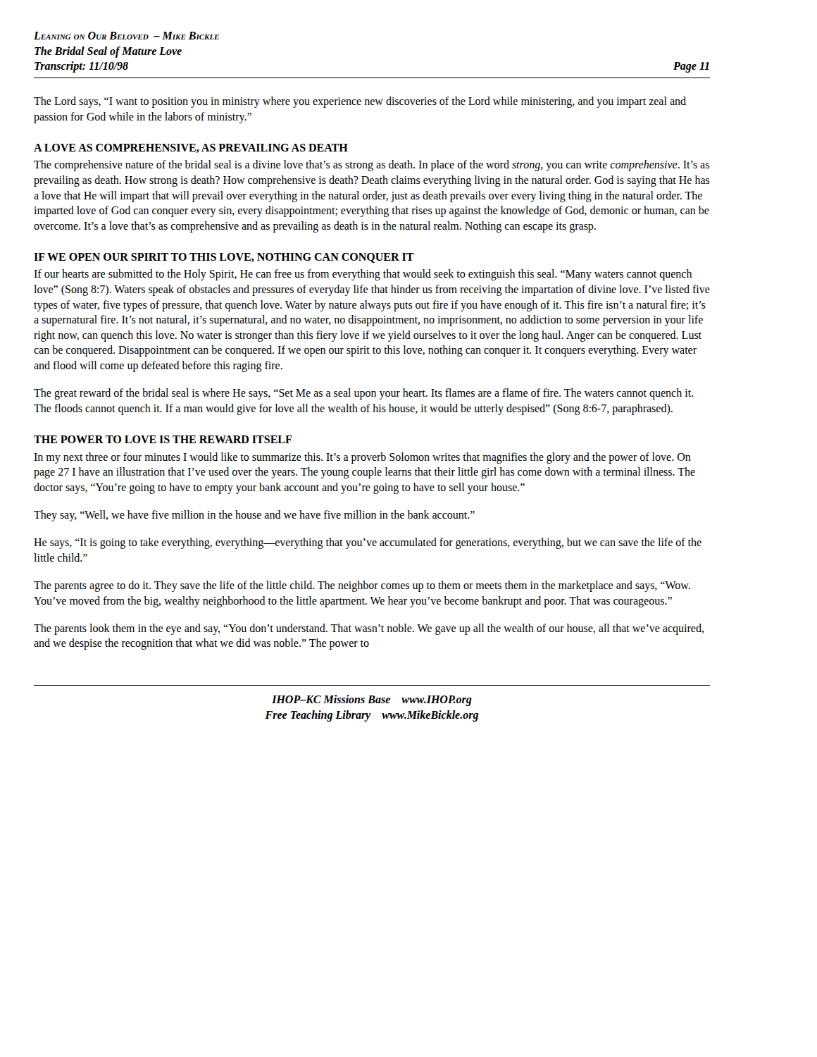Leaning on Our Beloved – Mike Bickle
The Bridal Seal of Mature Love
Transcript: 11/10/98 Page 11
The Lord says, “I want to position you in ministry where you experience new discoveries of the Lord while ministering, and you impart zeal and passion for God while in the labors of ministry.”
A Love as Comprehensive, as Prevailing as Death
The comprehensive nature of the bridal seal is a divine love that’s as strong as death. In place of the word strong, you can write comprehensive. It’s as prevailing as death. How strong is death? How comprehensive is death? Death claims everything living in the natural order. God is saying that He has a love that He will impart that will prevail over everything in the natural order, just as death prevails over every living thing in the natural order. The imparted love of God can conquer every sin, every disappointment; everything that rises up against the knowledge of God, demonic or human, can be overcome. It’s a love that’s as comprehensive and as prevailing as death is in the natural realm. Nothing can escape its grasp.
If We Open Our Spirit to This Love, Nothing Can Conquer It
If our hearts are submitted to the Holy Spirit, He can free us from everything that would seek to extinguish this seal. “Many waters cannot quench love” (Song 8:7). Waters speak of obstacles and pressures of everyday life that hinder us from receiving the impartation of divine love. I’ve listed five types of water, five types of pressure, that quench love. Water by nature always puts out fire if you have enough of it. This fire isn’t a natural fire; it’s a supernatural fire. It’s not natural, it’s supernatural, and no water, no disappointment, no imprisonment, no addiction to some perversion in your life right now, can quench this love. No water is stronger than this fiery love if we yield ourselves to it over the long haul. Anger can be conquered. Lust can be conquered. Disappointment can be conquered. If we open our spirit to this love, nothing can conquer it. It conquers everything. Every water and flood will come up defeated before this raging fire.
The great reward of the bridal seal is where He says, “Set Me as a seal upon your heart. Its flames are a flame of fire. The waters cannot quench it. The floods cannot quench it. If a man would give for love all the wealth of his house, it would be utterly despised” (Song 8:6-7, paraphrased).
The Power to Love Is the Reward Itself
In my next three or four minutes I would like to summarize this. It’s a proverb Solomon writes that magnifies the glory and the power of love. On page 27 I have an illustration that I’ve used over the years. The young couple learns that their little girl has come down with a terminal illness. The doctor says, “You’re going to have to empty your bank account and you’re going to have to sell your house.”
They say, “Well, we have five million in the house and we have five million in the bank account.”
He says, “It is going to take everything, everything—everything that you’ve accumulated for generations, everything, but we can save the life of the little child.”
The parents agree to do it. They save the life of the little child. The neighbor comes up to them or meets them in the marketplace and says, “Wow. You’ve moved from the big, wealthy neighborhood to the little apartment. We hear you’ve become bankrupt and poor. That was courageous.”
The parents look them in the eye and say, “You don’t understand. That wasn’t noble. We gave up all the wealth of our house, all that we’ve acquired, and we despise the recognition that what we did was noble.” The power to
IHOP–KC Missions Base www.IHOP.org
Free Teaching Library www.MikeBickle.org